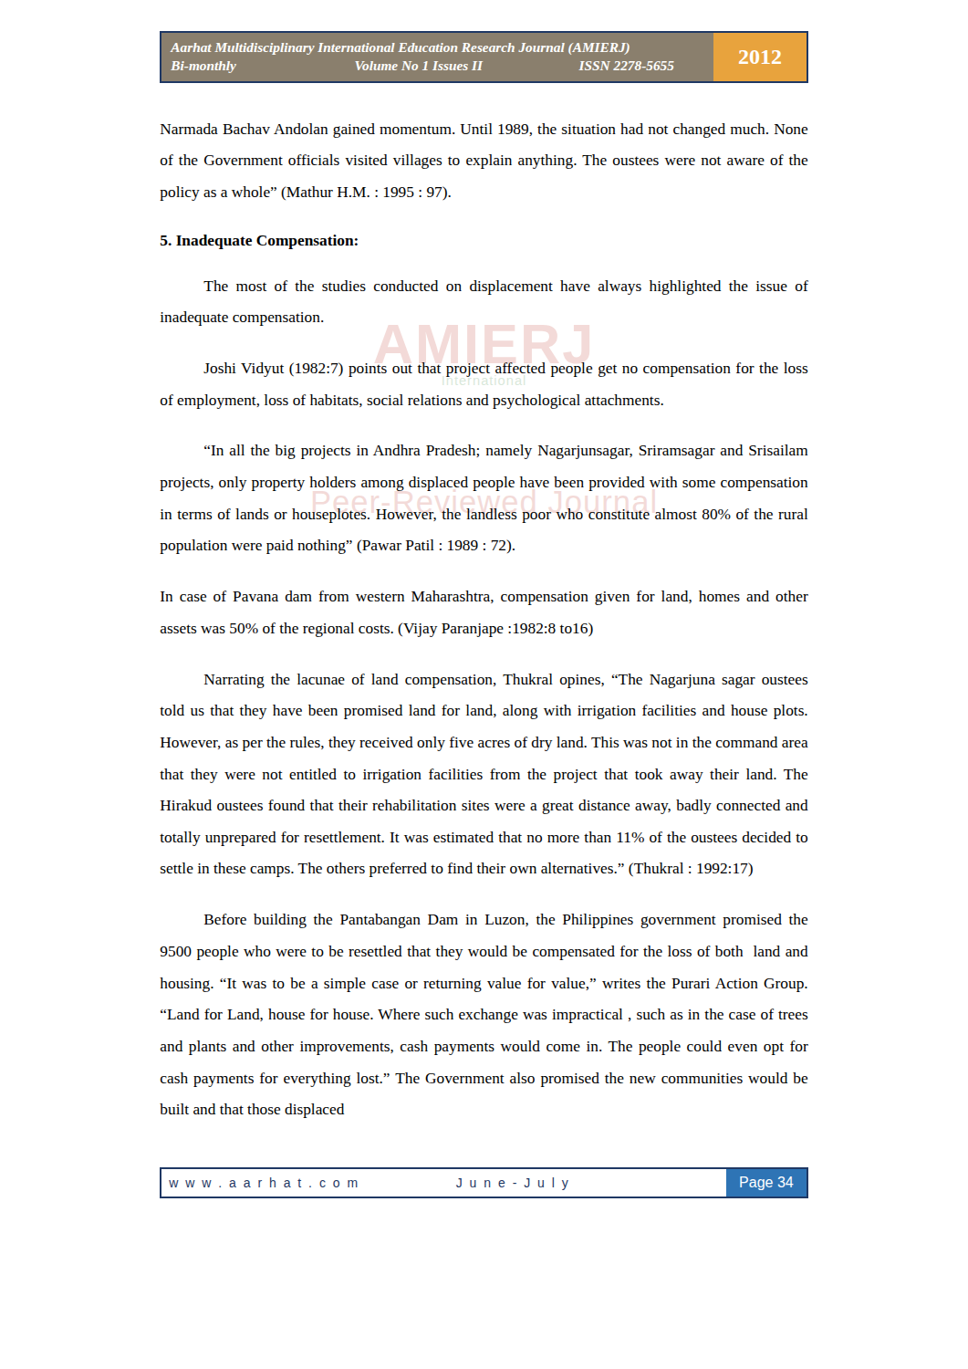Aarhat Multidisciplinary International Education Research Journal (AMIERJ) Bi-monthly Volume No 1 Issues II ISSN 2278-5655
2012
AMIERJ
International
Peer-Reviewed Journal
Narmada Bachav Andolan gained momentum. Until 1989, the situation had not changed much. None of the Government officials visited villages to explain anything. The oustees were not aware of the policy as a whole” (Mathur H.M. : 1995 : 97).
5. Inadequate Compensation:
The most of the studies conducted on displacement have always highlighted the issue of inadequate compensation.
Joshi Vidyut (1982:7) points out that project affected people get no compensation for the loss of employment, loss of habitats, social relations and psychological attachments.
“In all the big projects in Andhra Pradesh; namely Nagarjunsagar, Sriramsagar and Srisailam projects, only property holders among displaced people have been provided with some compensation in terms of lands or houseplotes. However, the landless poor who constitute almost 80% of the rural population were paid nothing” (Pawar Patil : 1989 : 72).
In case of Pavana dam from western Maharashtra, compensation given for land, homes and other assets was 50% of the regional costs. (Vijay Paranjape :1982:8 to16)
Narrating the lacunae of land compensation, Thukral opines, “The Nagarjuna sagar oustees told us that they have been promised land for land, along with irrigation facilities and house plots. However, as per the rules, they received only five acres of dry land. This was not in the command area that they were not entitled to irrigation facilities from the project that took away their land. The Hirakud oustees found that their rehabilitation sites were a great distance away, badly connected and totally unprepared for resettlement. It was estimated that no more than 11% of the oustees decided to settle in these camps. The others preferred to find their own alternatives.” (Thukral : 1992:17)
Before building the Pantabangan Dam in Luzon, the Philippines government promised the 9500 people who were to be resettled that they would be compensated for the loss of both land and housing. “It was to be a simple case or returning value for value,” writes the Purari Action Group. “Land for Land, house for house. Where such exchange was impractical , such as in the case of trees and plants and other improvements, cash payments would come in. The people could even opt for cash payments for everything lost.” The Government also promised the new communities would be built and that those displaced
w w w . a a r h a t . c o m J u n e - J u l y
Page 34